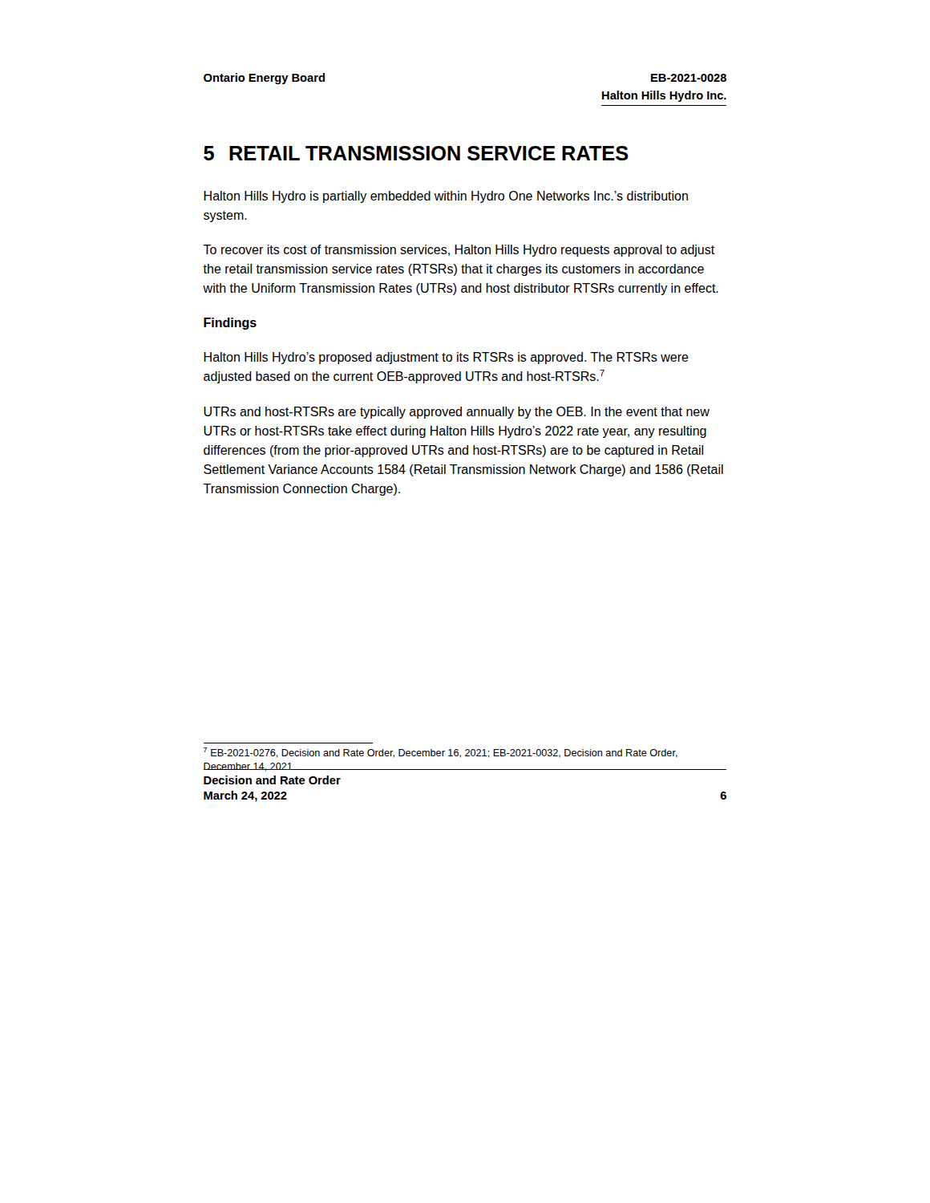Ontario Energy Board
EB-2021-0028
Halton Hills Hydro Inc.
5 RETAIL TRANSMISSION SERVICE RATES
Halton Hills Hydro is partially embedded within Hydro One Networks Inc.’s distribution system.
To recover its cost of transmission services, Halton Hills Hydro requests approval to adjust the retail transmission service rates (RTSRs) that it charges its customers in accordance with the Uniform Transmission Rates (UTRs) and host distributor RTSRs currently in effect.
Findings
Halton Hills Hydro’s proposed adjustment to its RTSRs is approved. The RTSRs were adjusted based on the current OEB-approved UTRs and host-RTSRs.7
UTRs and host-RTSRs are typically approved annually by the OEB. In the event that new UTRs or host-RTSRs take effect during Halton Hills Hydro’s 2022 rate year, any resulting differences (from the prior-approved UTRs and host-RTSRs) are to be captured in Retail Settlement Variance Accounts 1584 (Retail Transmission Network Charge) and 1586 (Retail Transmission Connection Charge).
7 EB-2021-0276, Decision and Rate Order, December 16, 2021; EB-2021-0032, Decision and Rate Order, December 14, 2021
Decision and Rate Order
March 24, 2022
6